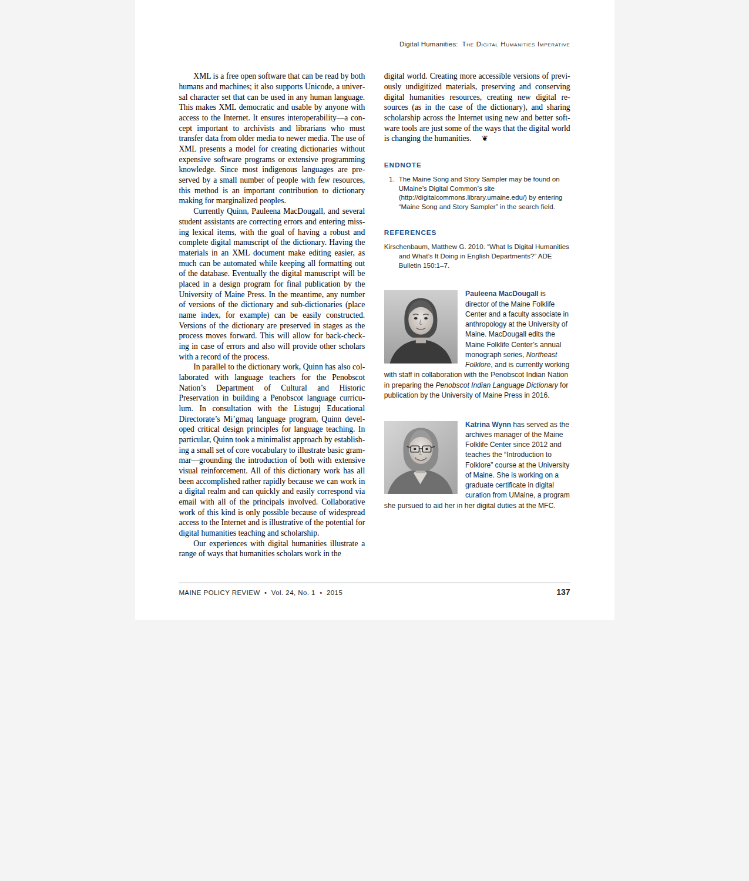Digital Humanities: The Digital Humanities Imperative
XML is a free open software that can be read by both humans and machines; it also supports Unicode, a universal character set that can be used in any human language. This makes XML democratic and usable by anyone with access to the Internet. It ensures interoperability—a concept important to archivists and librarians who must transfer data from older media to newer media. The use of XML presents a model for creating dictionaries without expensive software programs or extensive programming knowledge. Since most indigenous languages are preserved by a small number of people with few resources, this method is an important contribution to dictionary making for marginalized peoples.
Currently Quinn, Pauleena MacDougall, and several student assistants are correcting errors and entering missing lexical items, with the goal of having a robust and complete digital manuscript of the dictionary. Having the materials in an XML document make editing easier, as much can be automated while keeping all formatting out of the database. Eventually the digital manuscript will be placed in a design program for final publication by the University of Maine Press. In the meantime, any number of versions of the dictionary and sub-dictionaries (place name index, for example) can be easily constructed. Versions of the dictionary are preserved in stages as the process moves forward. This will allow for back-checking in case of errors and also will provide other scholars with a record of the process.
In parallel to the dictionary work, Quinn has also collaborated with language teachers for the Penobscot Nation’s Department of Cultural and Historic Preservation in building a Penobscot language curriculum. In consultation with the Listuguj Educational Directorate’s Mi’gmaq language program, Quinn developed critical design principles for language teaching. In particular, Quinn took a minimalist approach by establishing a small set of core vocabulary to illustrate basic grammar—grounding the introduction of both with extensive visual reinforcement. All of this dictionary work has all been accomplished rather rapidly because we can work in a digital realm and can quickly and easily correspond via email with all of the principals involved. Collaborative work of this kind is only possible because of widespread access to the Internet and is illustrative of the potential for digital humanities teaching and scholarship.
Our experiences with digital humanities illustrate a range of ways that humanities scholars work in the
digital world. Creating more accessible versions of previously undigitized materials, preserving and conserving digital humanities resources, creating new digital resources (as in the case of the dictionary), and sharing scholarship across the Internet using new and better software tools are just some of the ways that the digital world is changing the humanities.❦
Endnote
The Maine Song and Story Sampler may be found on UMaine’s Digital Common’s site (http://digitalcommons.library.umaine.edu/) by entering “Maine Song and Story Sampler” in the search field.
References
Kirschenbaum, Matthew G. 2010. “What Is Digital Humanities and What’s It Doing in English Departments?” ADE Bulletin 150:1–7.
Pauleena MacDougall is director of the Maine Folklife Center and a faculty associate in anthropology at the University of Maine. MacDougall edits the Maine Folklife Center’s annual monograph series, Northeast Folklore, and is currently working with staff in collaboration with the Penobscot Indian Nation in preparing the Penobscot Indian Language Dictionary for publication by the University of Maine Press in 2016.
Katrina Wynn has served as the archives manager of the Maine Folklife Center since 2012 and teaches the “Introduction to Folklore” course at the University of Maine. She is working on a graduate certificate in digital curation from UMaine, a program she pursued to aid her in her digital duties at the MFC.
MAINE POLICY REVIEW • Vol. 24, No. 1 • 2015
137